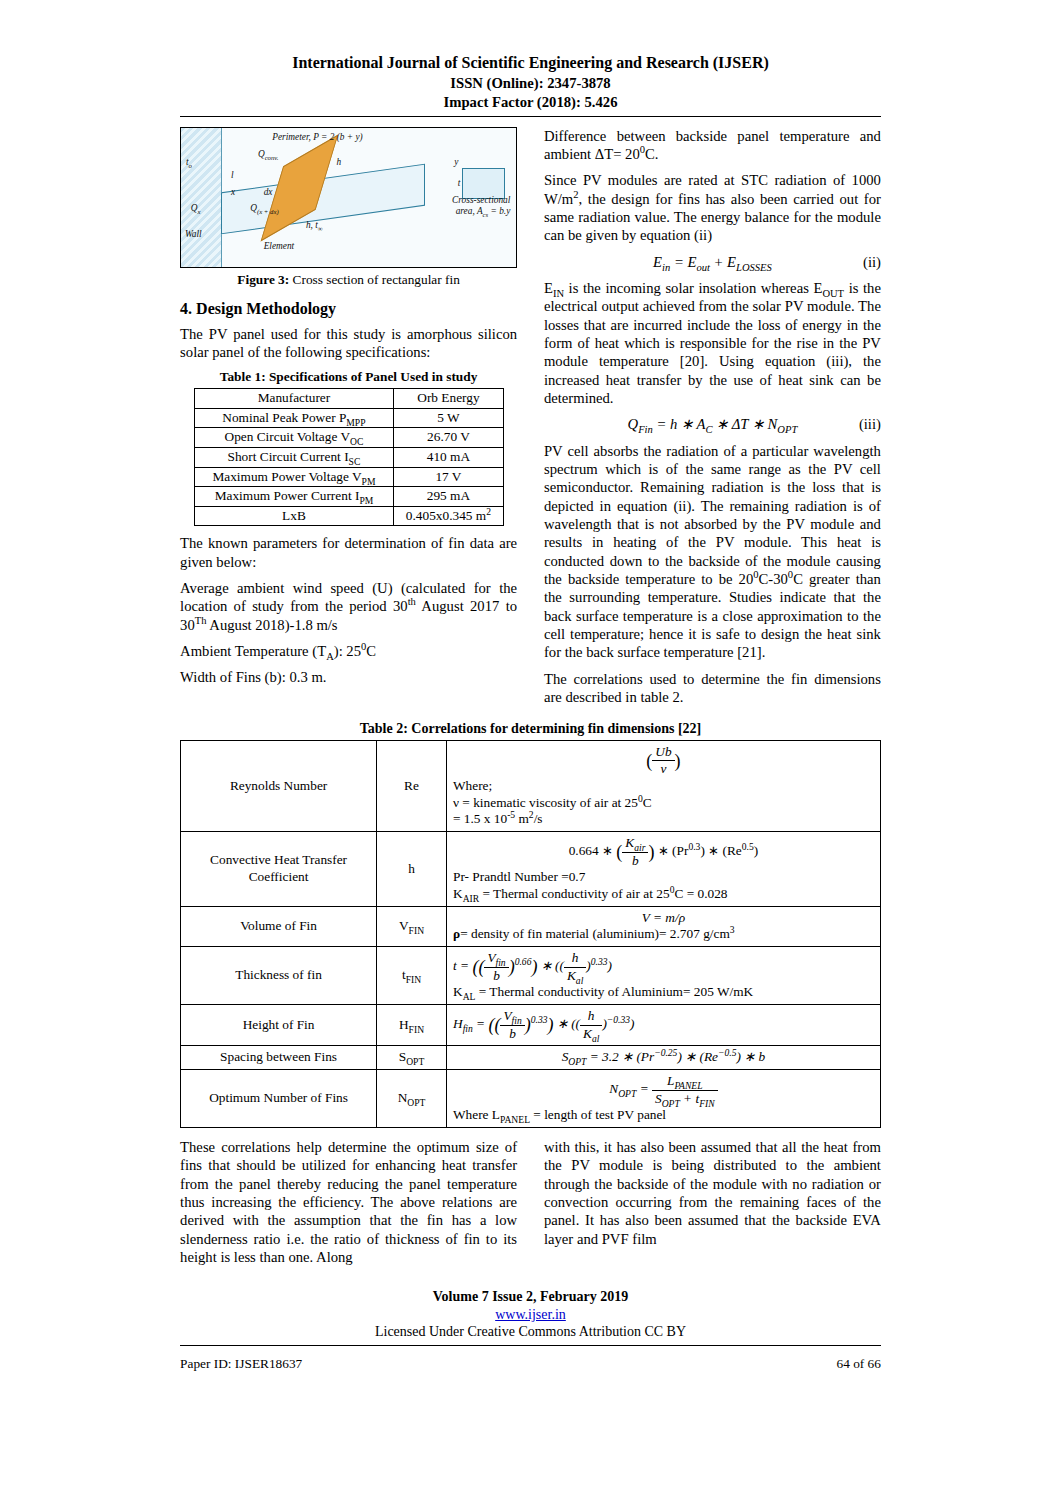International Journal of Scientific Engineering and Research (IJSER)
ISSN (Online): 2347-3878
Impact Factor (2018): 5.426
Perimeter, P = 2 (b + y) Qconv. to l h y t x dx Qx Q(x + dx) Cross-sectional area, Acs = b.y h, t∞ Wall Element
Figure 3: Cross section of rectangular fin
4. Design Methodology
The PV panel used for this study is amorphous silicon solar panel of the following specifications:
Table 1: Specifications of Panel Used in study
| Manufacturer | Orb Energy |
| Nominal Peak Power P MPP | 5 W |
| Open Circuit Voltage V OC | 26.70 V |
| Short Circuit Current I SC | 410 mA |
| Maximum Power Voltage V PM | 17 V |
| Maximum Power Current I PM | 295 mA |
| LxB | 0.405x0.345 m 2 |
The known parameters for determination of fin data are given below:
Average ambient wind speed (U) (calculated for the location of study from the period 30th August 2017 to 30Th August 2018)-1.8 m/s
Ambient Temperature (TA): 250C
Width of Fins (b): 0.3 m.
Difference between backside panel temperature and ambient ΔT= 200C.
Since PV modules are rated at STC radiation of 1000 W/m2, the design for fins has also been carried out for same radiation value. The energy balance for the module can be given by equation (ii)
Ein = Eout + ELOSSES (ii)
EIN is the incoming solar insolation whereas EOUT is the electrical output achieved from the solar PV module. The losses that are incurred include the loss of energy in the form of heat which is responsible for the rise in the PV module temperature [20]. Using equation (iii), the increased heat transfer by the use of heat sink can be determined.
QFin = h ∗ AC ∗ ΔT ∗ NOPT (iii)
PV cell absorbs the radiation of a particular wavelength spectrum which is of the same range as the PV cell semiconductor. Remaining radiation is the loss that is depicted in equation (ii). The remaining radiation is of wavelength that is not absorbed by the PV module and results in heating of the PV module. This heat is conducted down to the backside of the module causing the backside temperature to be 200C-300C greater than the surrounding temperature. Studies indicate that the back surface temperature is a close approximation to the cell temperature; hence it is safe to design the heat sink for the back surface temperature [21].
The correlations used to determine the fin dimensions are described in table 2.
Table 2: Correlations for determining fin dimensions [22]
| Reynolds Number | Re | ( Ub ν ) Where; ν = kinematic viscosity of air at 25 0 C = 1.5 x 10 -5 m 2 /s |
| Convective Heat Transfer Coefficient | h | 0.664 ∗ ( K air b ) ∗ (Pr 0.3 ) ∗ (Re 0.5 ) Pr- Prandtl Number =0.7 K AIR = Thermal conductivity of air at 25 0 C = 0.028 |
| Volume of Fin | V FIN | V = m/ρ ρ = density of fin material (aluminium)= 2.707 g/cm 3 |
| Thickness of fin | t FIN | t = ( ( V fin b ) 0.66 ) ∗ (( h K al ) 0.33 ) K AL = Thermal conductivity of Aluminium= 205 W/mK |
| Height of Fin | H FIN | H fin = ( ( V fin b ) 0.33 ) ∗ (( h K al ) −0.33 ) |
| Spacing between Fins | S OPT | S OPT = 3.2 ∗ (Pr −0.25 ) ∗ (Re −0.5 ) ∗ b |
| Optimum Number of Fins | N OPT | N OPT = L PANEL S OPT + t FIN Where L PANEL = length of test PV panel |
These correlations help determine the optimum size of fins that should be utilized for enhancing heat transfer from the panel thereby reducing the panel temperature thus increasing the efficiency. The above relations are derived with the assumption that the fin has a low slenderness ratio i.e. the ratio of thickness of fin to its height is less than one. Along
with this, it has also been assumed that all the heat from the PV module is being distributed to the ambient through the backside of the module with no radiation or convection occurring from the remaining faces of the panel. It has also been assumed that the backside EVA layer and PVF film
Volume 7 Issue 2, February 2019
www.ijser.in
Licensed Under Creative Commons Attribution CC BY
Paper ID: IJSER18637 64 of 66